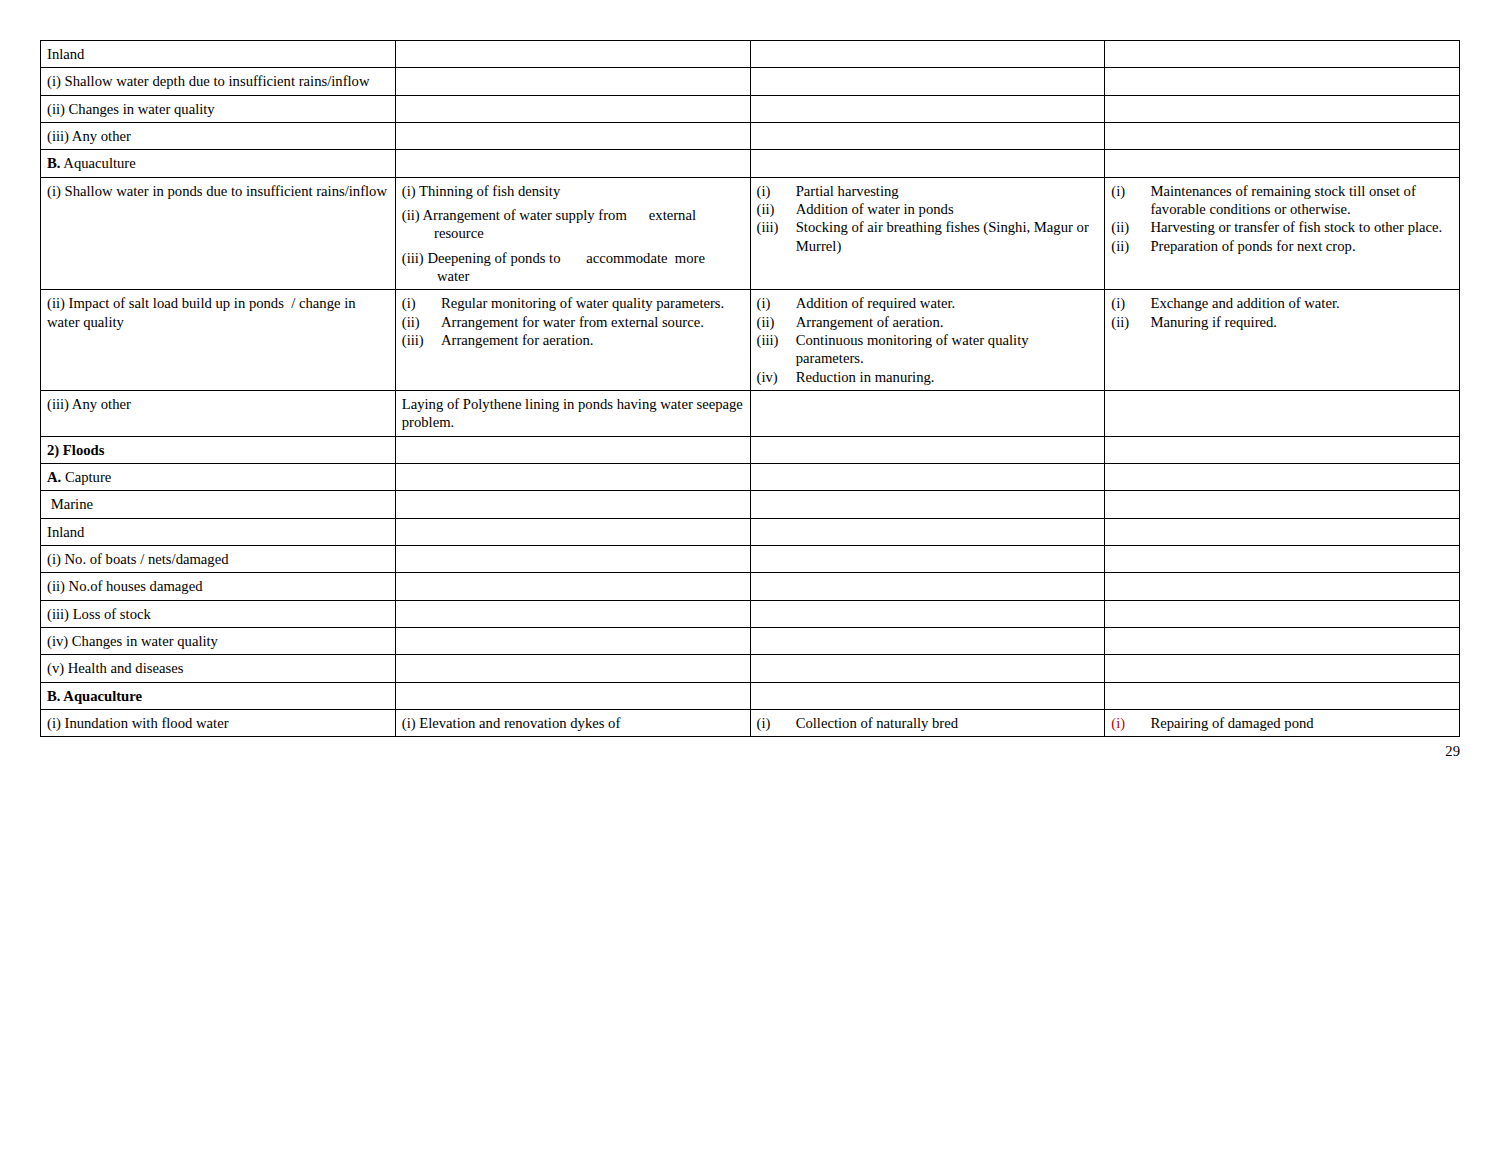| Inland | | | |
| (i) Shallow water depth due to insufficient rains/inflow | | | |
| (ii) Changes in water quality | | | |
| (iii) Any other | | | |
| B. Aquaculture | | | |
| (i) Shallow water in ponds due to insufficient rains/inflow | (i) Thinning of fish density (ii) Arrangement of water supply from external resource (iii) Deepening of ponds to accommodate more water | / (i) / Partial harvesting / / (ii) / Addition of water in ponds / / (iii) / Stocking of air breathing fishes (Singhi, Magur or Murrel) / | / (i) / Maintenances of remaining stock till onset of favorable conditions or otherwise. / / (ii) / Harvesting or transfer of fish stock to other place. / / (ii) / Preparation of ponds for next crop. / |
| (ii) Impact of salt load build up in ponds / change in water quality | / (i) / Regular monitoring of water quality parameters. / / (ii) / Arrangement for water from external source. / / (iii) / Arrangement for aeration. / | / (i) / Addition of required water. / / (ii) / Arrangement of aeration. / / (iii) / Continuous monitoring of water quality parameters. / / (iv) / Reduction in manuring. / | / (i) / Exchange and addition of water. / / (ii) / Manuring if required. / |
| (iii) Any other | Laying of Polythene lining in ponds having water seepage problem. | | |
| 2) Floods | | | |
| A. Capture | | | |
| Marine | | | |
| Inland | | | |
| (i) No. of boats / nets/damaged | | | |
| (ii) No.of houses damaged | | | |
| (iii) Loss of stock | | | |
| (iv) Changes in water quality | | | |
| (v) Health and diseases | | | |
| B. Aquaculture | | | |
| (i) Inundation with flood water | (i) Elevation and renovation dykes of | / (i) / Collection of naturally bred / | / (i) / Repairing of damaged pond / |
29